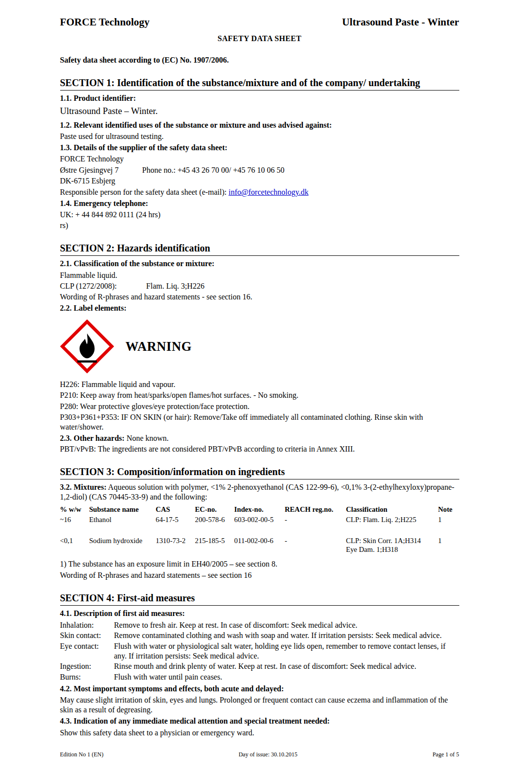FORCE Technology Ultrasound Paste - Winter
SAFETY DATA SHEET
Safety data sheet according to (EC) No. 1907/2006.
SECTION 1: Identification of the substance/mixture and of the company/ undertaking
1.1. Product identifier:
Ultrasound Paste – Winter.
1.2. Relevant identified uses of the substance or mixture and uses advised against:
Paste used for ultrasound testing.
1.3. Details of the supplier of the safety data sheet:
FORCE Technology
Østre Gjesingvej 7 Phone no.: +45 43 26 70 00/ +45 76 10 06 50
DK-6715 Esbjerg
Responsible person for the safety data sheet (e-mail): info@forcetechnology.dk
1.4. Emergency telephone:
UK: + 44 844 892 0111 (24 hrs)
rs)
SECTION 2: Hazards identification
2.1. Classification of the substance or mixture:
Flammable liquid.
CLP (1272/2008): Flam. Liq. 3;H226
Wording of R-phrases and hazard statements - see section 16.
2.2. Label elements:
WARNING
H226: Flammable liquid and vapour.
P210: Keep away from heat/sparks/open flames/hot surfaces. - No smoking.
P280: Wear protective gloves/eye protection/face protection.
P303+P361+P353: IF ON SKIN (or hair): Remove/Take off immediately all contaminated clothing. Rinse skin with water/shower.
2.3. Other hazards: None known.
PBT/vPvB: The ingredients are not considered PBT/vPvB according to criteria in Annex XIII.
SECTION 3: Composition/information on ingredients
3.2. Mixtures: Aqueous solution with polymer, <1% 2-phenoxyethanol (CAS 122-99-6), <0,1% 3-(2-ethylhexyloxy)propane-1,2-diol) (CAS 70445-33-9) and the following:
| % w/w | Substance name | CAS | EC-no. | Index-no. | REACH reg.no. | Classification | Note |
| --- | --- | --- | --- | --- | --- | --- | --- |
| ~16 | Ethanol | 64-17-5 | 200-578-6 | 603-002-00-5 | - | CLP: Flam. Liq. 2;H225 | 1 |
| <0,1 | Sodium hydroxide | 1310-73-2 | 215-185-5 | 011-002-00-6 | - | CLP: Skin Corr. 1A;H314 Eye Dam. 1;H318 | 1 |
1) The substance has an exposure limit in EH40/2005 – see section 8.
Wording of R-phrases and hazard statements – see section 16
SECTION 4: First-aid measures
4.1. Description of first aid measures:
| Inhalation: | Remove to fresh air. Keep at rest. In case of discomfort: Seek medical advice. |
| Skin contact: | Remove contaminated clothing and wash with soap and water. If irritation persists: Seek medical advice. |
| Eye contact: | Flush with water or physiological salt water, holding eye lids open, remember to remove contact lenses, if any. If irritation persists: Seek medical advice. |
| Ingestion: | Rinse mouth and drink plenty of water. Keep at rest. In case of discomfort: Seek medical advice. |
| Burns: | Flush with water until pain ceases. |
4.2. Most important symptoms and effects, both acute and delayed:
May cause slight irritation of skin, eyes and lungs. Prolonged or frequent contact can cause eczema and inflammation of the skin as a result of degreasing.
4.3. Indication of any immediate medical attention and special treatment needed:
Show this safety data sheet to a physician or emergency ward.
Edition No 1 (EN) Day of issue: 30.10.2015 Page 1 of 5